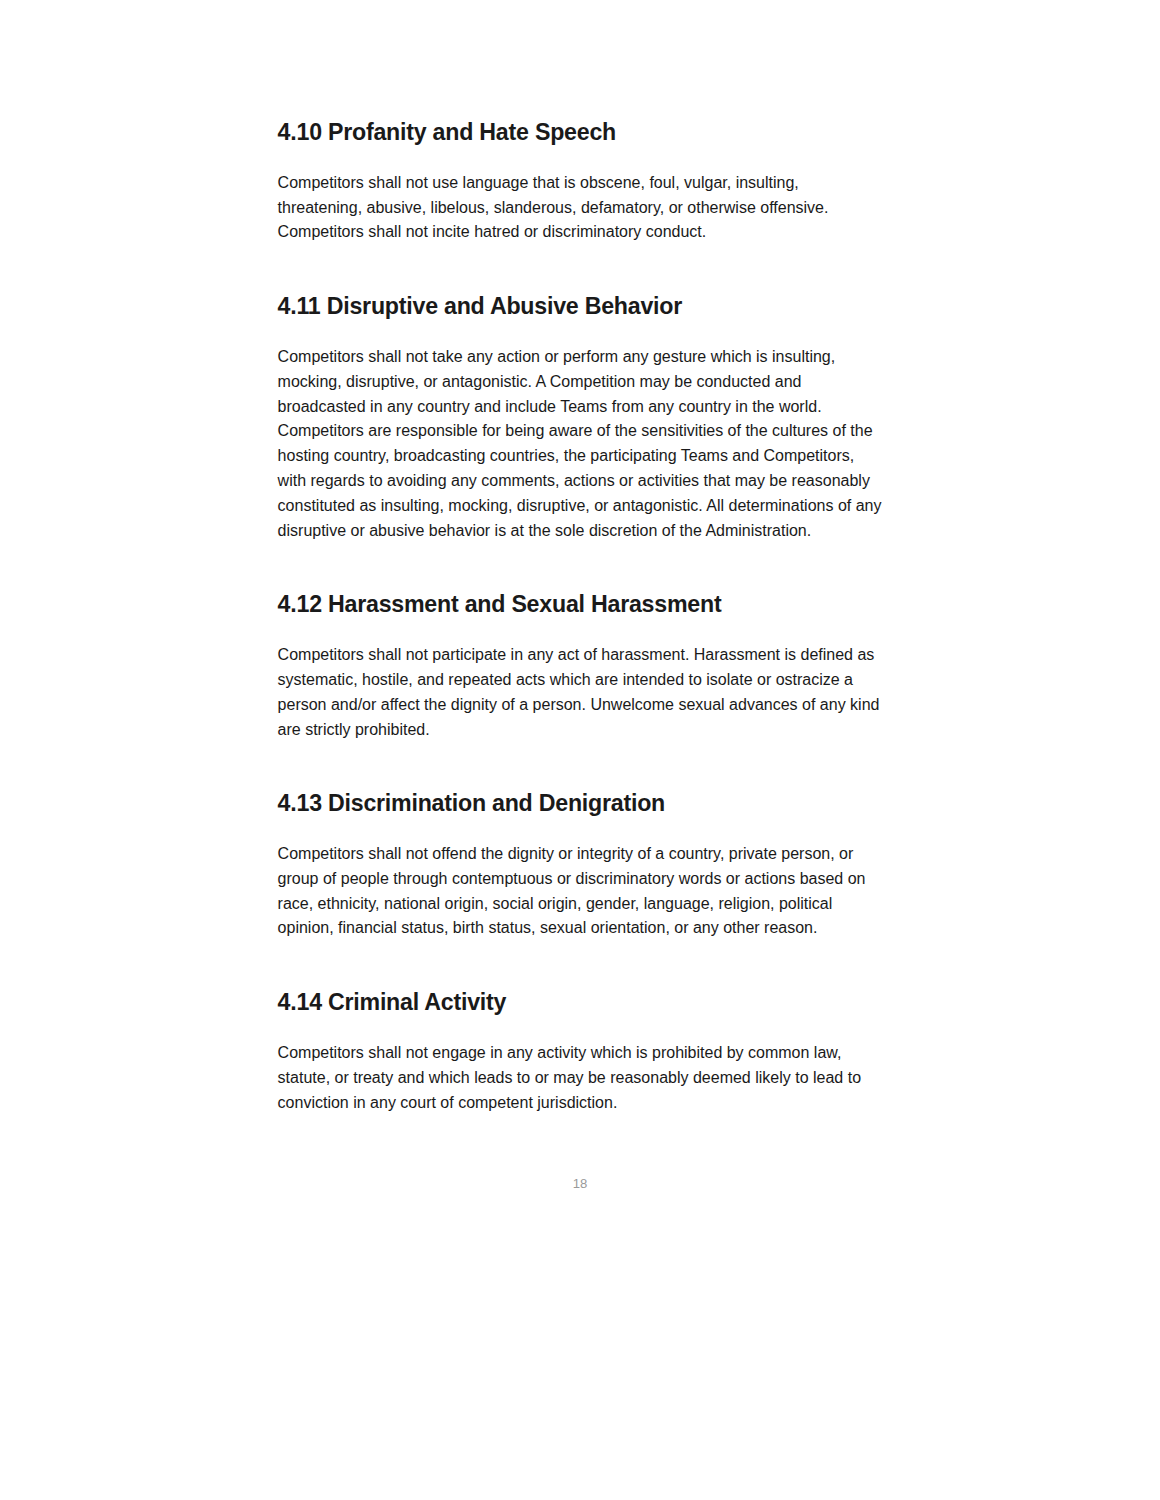4.10 Profanity and Hate Speech
Competitors shall not use language that is obscene, foul, vulgar, insulting, threatening, abusive, libelous, slanderous, defamatory, or otherwise offensive. Competitors shall not incite hatred or discriminatory conduct.
4.11 Disruptive and Abusive Behavior
Competitors shall not take any action or perform any gesture which is insulting, mocking, disruptive, or antagonistic. A Competition may be conducted and broadcasted in any country and include Teams from any country in the world. Competitors are responsible for being aware of the sensitivities of the cultures of the hosting country, broadcasting countries, the participating Teams and Competitors, with regards to avoiding any comments, actions or activities that may be reasonably constituted as insulting, mocking, disruptive, or antagonistic. All determinations of any disruptive or abusive behavior is at the sole discretion of the Administration.
4.12 Harassment and Sexual Harassment
Competitors shall not participate in any act of harassment. Harassment is defined as systematic, hostile, and repeated acts which are intended to isolate or ostracize a person and/or affect the dignity of a person. Unwelcome sexual advances of any kind are strictly prohibited.
4.13 Discrimination and Denigration
Competitors shall not offend the dignity or integrity of a country, private person, or group of people through contemptuous or discriminatory words or actions based on race, ethnicity, national origin, social origin, gender, language, religion, political opinion, financial status, birth status, sexual orientation, or any other reason.
4.14 Criminal Activity
Competitors shall not engage in any activity which is prohibited by common law, statute, or treaty and which leads to or may be reasonably deemed likely to lead to conviction in any court of competent jurisdiction.
18